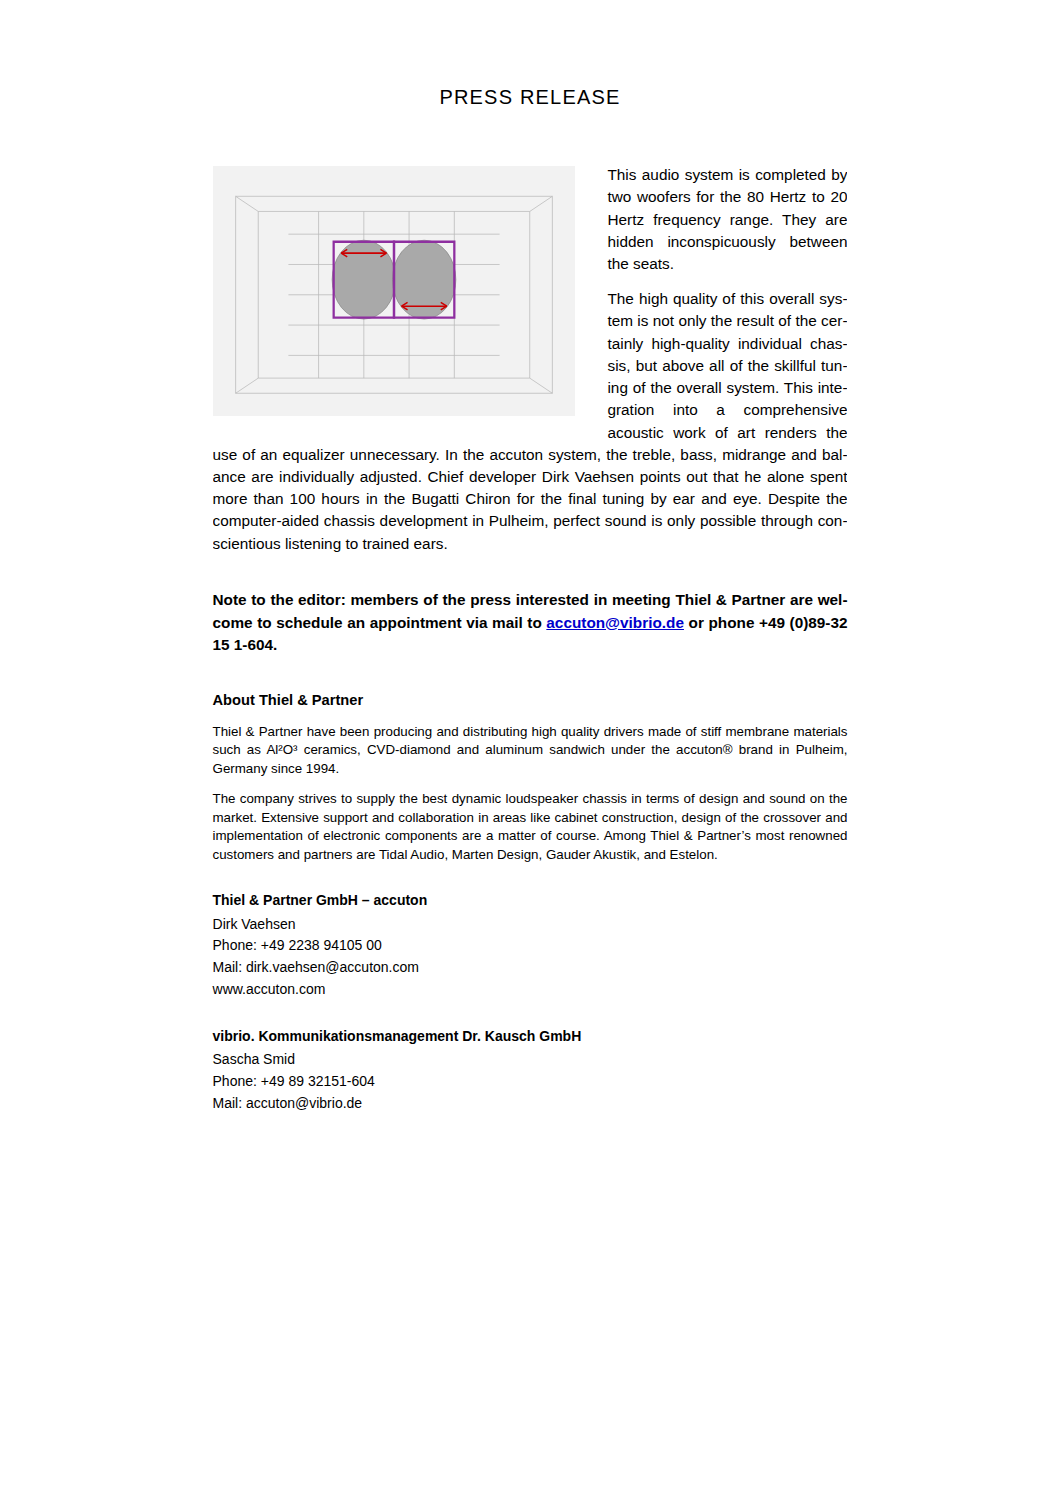PRESS RELEASE
This audio system is completed by two woofers for the 80 Hertz to 20 Hertz frequency range. They are hidden inconspicuously between the seats.
The high quality of this overall system is not only the result of the certainly high-quality individual chassis, but above all of the skillful tuning of the overall system. This integration into a comprehensive acoustic work of art renders the use of an equalizer unnecessary. In the accuton system, the treble, bass, midrange and balance are individually adjusted. Chief developer Dirk Vaehsen points out that he alone spent more than 100 hours in the Bugatti Chiron for the final tuning by ear and eye. Despite the computer-aided chassis development in Pulheim, perfect sound is only possible through conscientious listening to trained ears.
Note to the editor: members of the press interested in meeting Thiel & Partner are welcome to schedule an appointment via mail to accuton@vibrio.de or phone +49 (0)89-32 15 1-604.
About Thiel & Partner
Thiel & Partner have been producing and distributing high quality drivers made of stiff membrane materials such as Al²O³ ceramics, CVD-diamond and aluminum sandwich under the accuton® brand in Pulheim, Germany since 1994.
The company strives to supply the best dynamic loudspeaker chassis in terms of design and sound on the market. Extensive support and collaboration in areas like cabinet construction, design of the crossover and implementation of electronic components are a matter of course. Among Thiel & Partner’s most renowned customers and partners are Tidal Audio, Marten Design, Gauder Akustik, and Estelon.
Thiel & Partner GmbH – accuton
Dirk Vaehsen
Phone: +49 2238 94105 00
Mail: dirk.vaehsen@accuton.com
www.accuton.com
vibrio. Kommunikationsmanagement Dr. Kausch GmbH
Sascha Smid
Phone: +49 89 32151-604
Mail: accuton@vibrio.de